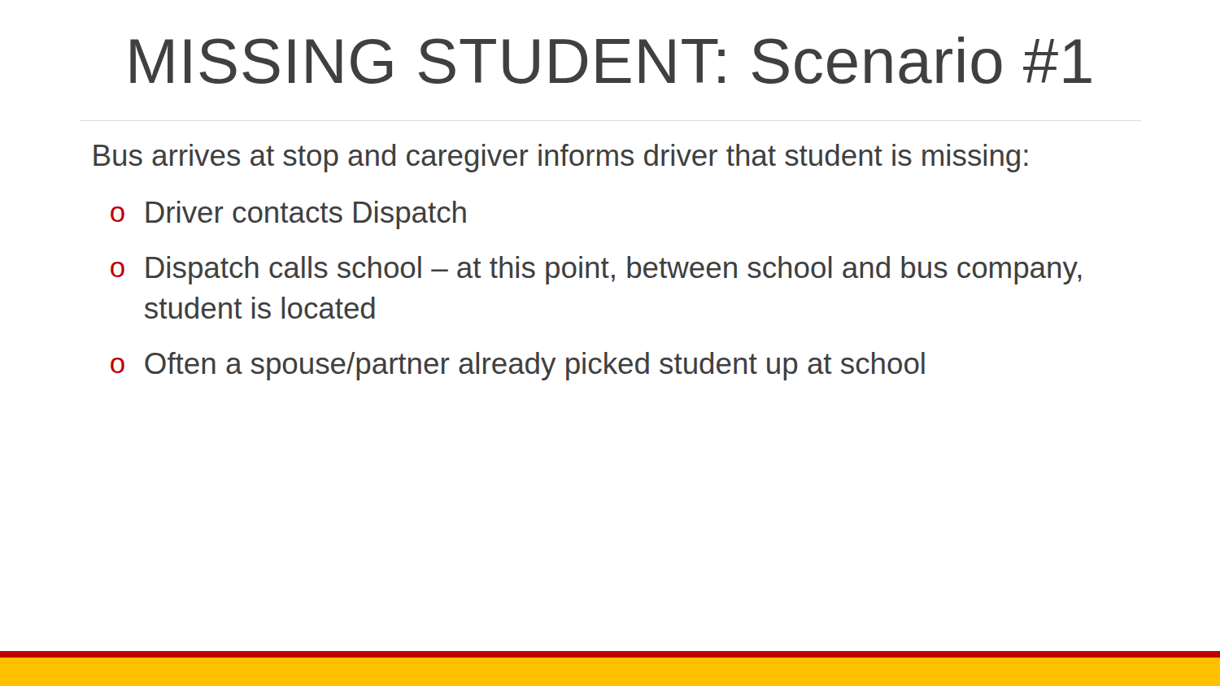MISSING STUDENT: Scenario #1
Bus arrives at stop and caregiver informs driver that student is missing:
Driver contacts Dispatch
Dispatch calls school – at this point, between school and bus company, student is located
Often a spouse/partner already picked student up at school